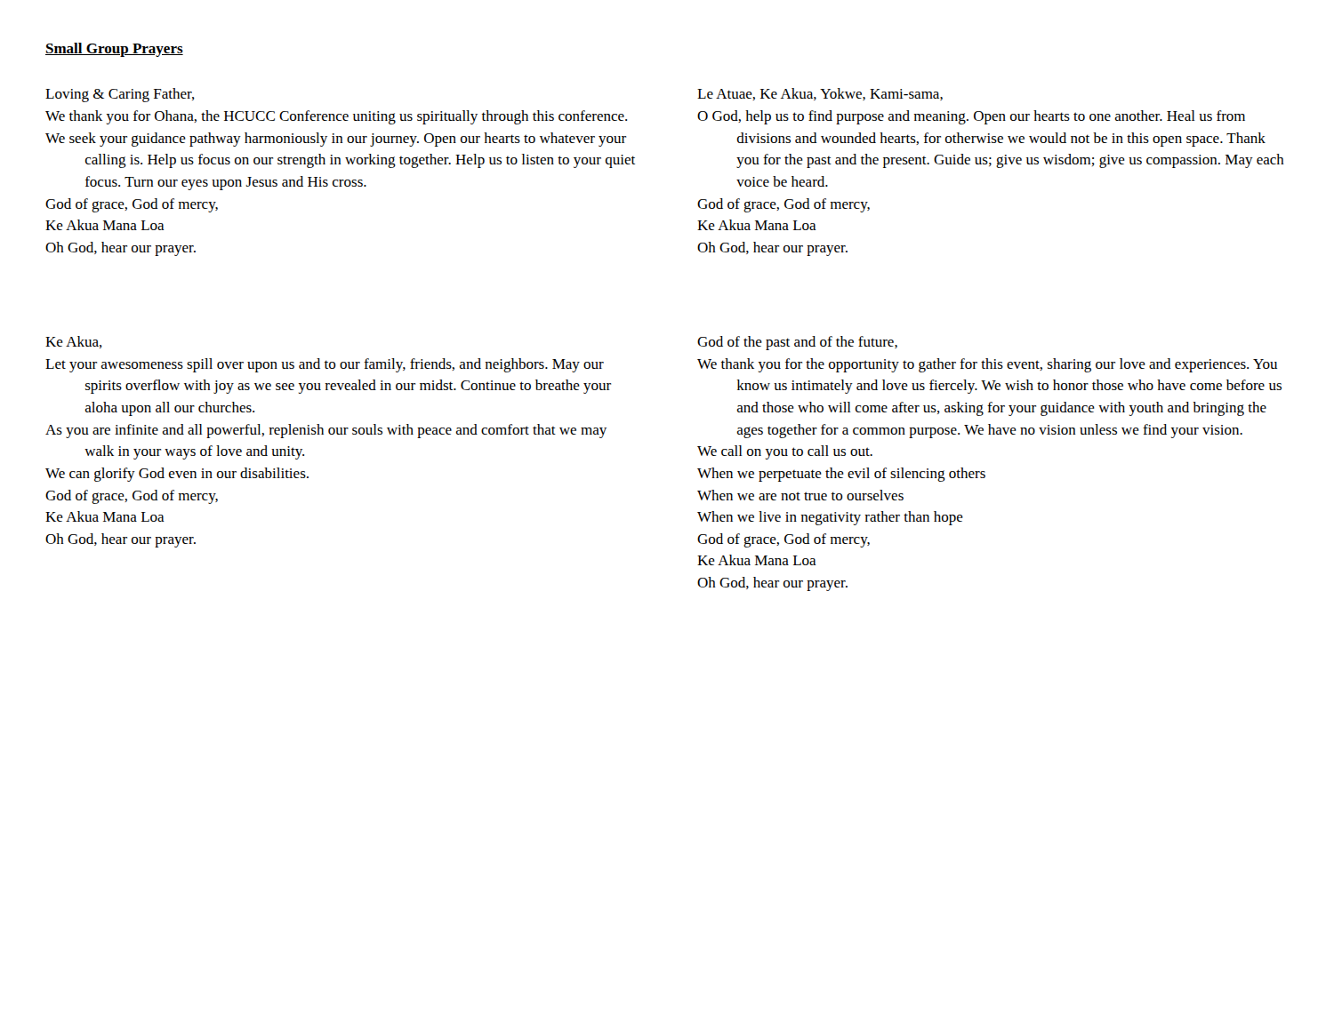Small Group Prayers
Loving & Caring Father,
We thank you for Ohana, the HCUCC Conference uniting us spiritually through this conference.
We seek your guidance pathway harmoniously in our journey. Open our hearts to whatever your calling is. Help us focus on our strength in working together. Help us to listen to your quiet focus. Turn our eyes upon Jesus and His cross.
God of grace, God of mercy,
Ke Akua Mana Loa
Oh God, hear our prayer.
Ke Akua,
Let your awesomeness spill over upon us and to our family, friends, and neighbors. May our spirits overflow with joy as we see you revealed in our midst. Continue to breathe your aloha upon all our churches.
As you are infinite and all powerful, replenish our souls with peace and comfort that we may walk in your ways of love and unity.
We can glorify God even in our disabilities.
God of grace, God of mercy,
Ke Akua Mana Loa
Oh God, hear our prayer.
Le Atuae, Ke Akua, Yokwe, Kami-sama,
O God, help us to find purpose and meaning. Open our hearts to one another. Heal us from divisions and wounded hearts, for otherwise we would not be in this open space. Thank you for the past and the present. Guide us; give us wisdom; give us compassion. May each voice be heard.
God of grace, God of mercy,
Ke Akua Mana Loa
Oh God, hear our prayer.
God of the past and of the future,
We thank you for the opportunity to gather for this event, sharing our love and experiences. You know us intimately and love us fiercely. We wish to honor those who have come before us and those who will come after us, asking for your guidance with youth and bringing the ages together for a common purpose. We have no vision unless we find your vision.
We call on you to call us out.
When we perpetuate the evil of silencing others
When we are not true to ourselves
When we live in negativity rather than hope
God of grace, God of mercy,
Ke Akua Mana Loa
Oh God, hear our prayer.